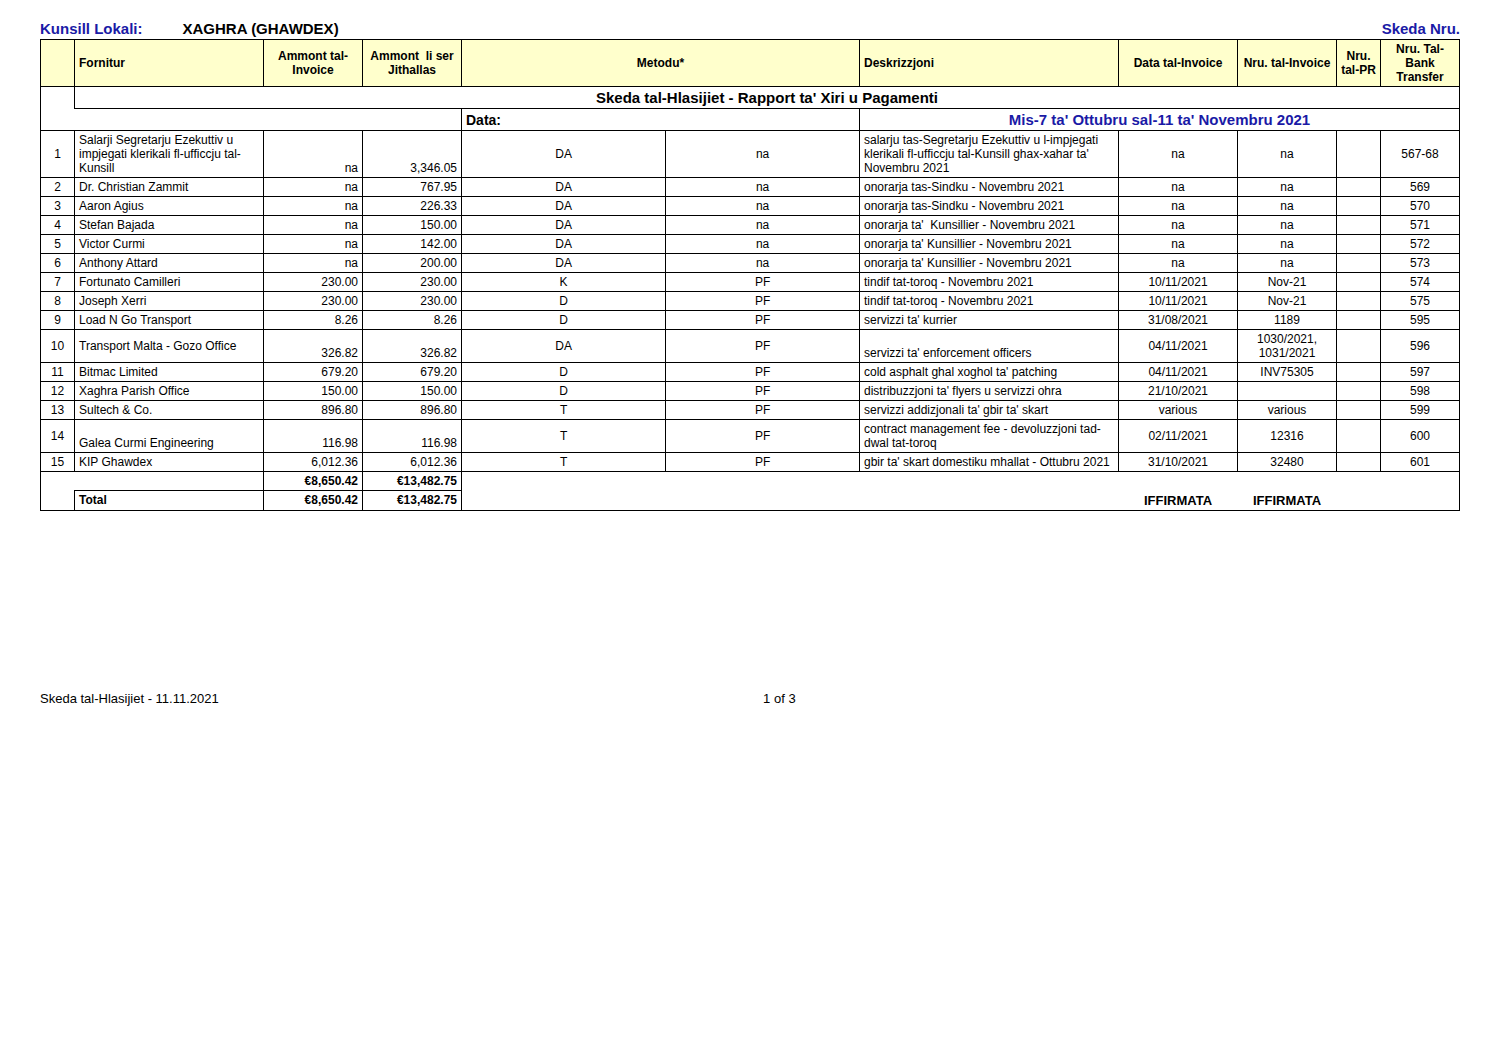Kunsill Lokali: XAGHRA (GHAWDEX)
Skeda Nru.
| | Skeda tal-Hlasijiet - Rapport ta' Xiri u Pagamenti |
| | | Data: | Mis-7 ta' Ottubru sal-11 ta' Novembru 2021 |
| | Fornitur | Ammont tal-Invoice | Ammont li ser Jithallas | Metodu* | Deskrizzjoni | Data tal-Invoice | Nru. tal-Invoice | Nru. tal-PR | Nru. Tal-Bank Transfer |
| 1 | Salarji Segretarju Ezekuttiv u impjegati klerikali fl-ufficcju tal-Kunsill | na | 3,346.05 | DA | na | salarju tas-Segretarju Ezekuttiv u l-impjegati klerikali fl-ufficcju tal-Kunsill ghax-xahar ta' Novembru 2021 | na | na | | 567-68 |
| 2 | Dr. Christian Zammit | na | 767.95 | DA | na | onorarja tas-Sindku - Novembru 2021 | na | na | | 569 |
| 3 | Aaron Agius | na | 226.33 | DA | na | onorarja tas-Sindku - Novembru 2021 | na | na | | 570 |
| 4 | Stefan Bajada | na | 150.00 | DA | na | onorarja ta' Kunsillier - Novembru 2021 | na | na | | 571 |
| 5 | Victor Curmi | na | 142.00 | DA | na | onorarja ta' Kunsillier - Novembru 2021 | na | na | | 572 |
| 6 | Anthony Attard | na | 200.00 | DA | na | onorarja ta' Kunsillier - Novembru 2021 | na | na | | 573 |
| 7 | Fortunato Camilleri | 230.00 | 230.00 | K | PF | tindif tat-toroq - Novembru 2021 | 10/11/2021 | Nov-21 | | 574 |
| 8 | Joseph Xerri | 230.00 | 230.00 | D | PF | tindif tat-toroq - Novembru 2021 | 10/11/2021 | Nov-21 | | 575 |
| 9 | Load N Go Transport | 8.26 | 8.26 | D | PF | servizzi ta' kurrier | 31/08/2021 | 1189 | | 595 |
| 10 | Transport Malta - Gozo Office | 326.82 | 326.82 | DA | PF | servizzi ta' enforcement officers | 04/11/2021 | 1030/2021, 1031/2021 | | 596 |
| 11 | Bitmac Limited | 679.20 | 679.20 | D | PF | cold asphalt ghal xoghol ta' patching | 04/11/2021 | INV75305 | | 597 |
| 12 | Xaghra Parish Office | 150.00 | 150.00 | D | PF | distribuzzjoni ta' flyers u servizzi ohra | 21/10/2021 | | | 598 |
| 13 | Sultech & Co. | 896.80 | 896.80 | T | PF | servizzi addizjonali ta' gbir ta' skart | various | various | | 599 |
| 14 | Galea Curmi Engineering | 116.98 | 116.98 | T | PF | contract management fee - devoluzzjoni tad-dwal tat-toroq | 02/11/2021 | 12316 | | 600 |
| 15 | KIP Ghawdex | 6,012.36 | 6,012.36 | T | PF | gbir ta' skart domestiku mhallat - Ottubru 2021 | 31/10/2021 | 32480 | | 601 |
| | | €8,650.42 | €13,482.75 | |
| | Total | €8,650.42 | €13,482.75 | | IFFIRMATA | IFFIRMATA | | |
Skeda tal-Hlasijiet - 11.11.2021
1 of 3